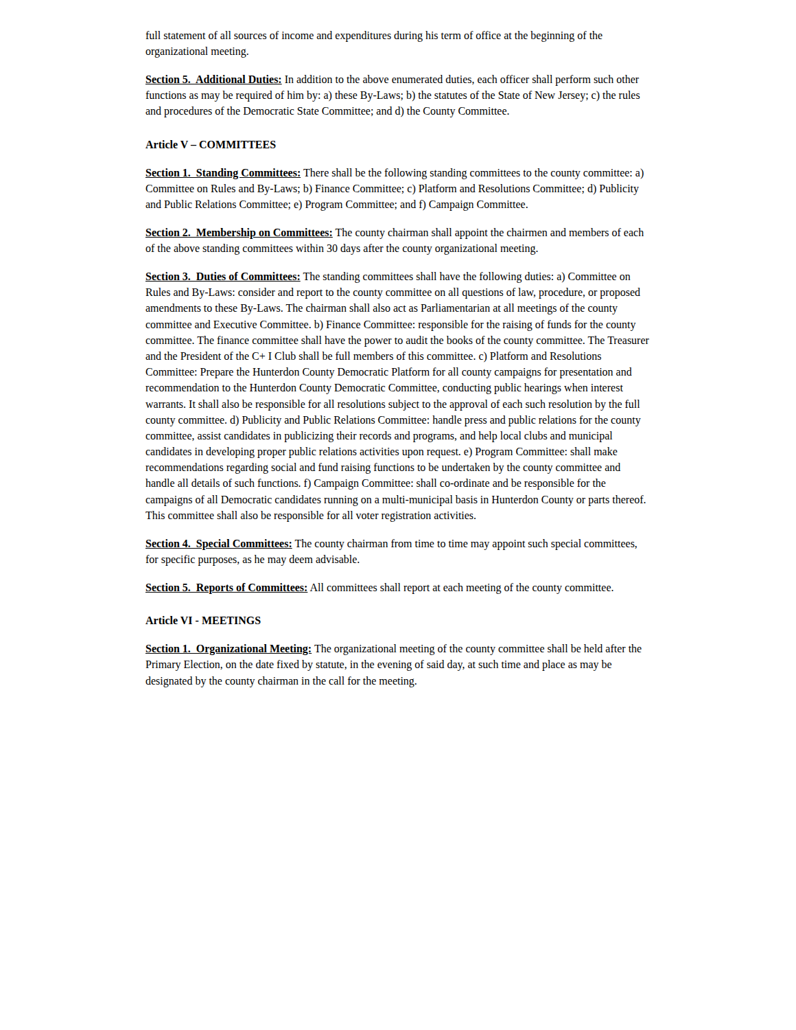full statement of all sources of income and expenditures during his term of office at the beginning of the organizational meeting.
Section 5. Additional Duties: In addition to the above enumerated duties, each officer shall perform such other functions as may be required of him by: a) these By-Laws; b) the statutes of the State of New Jersey; c) the rules and procedures of the Democratic State Committee; and d) the County Committee.
Article V – COMMITTEES
Section 1. Standing Committees: There shall be the following standing committees to the county committee: a) Committee on Rules and By-Laws; b) Finance Committee; c) Platform and Resolutions Committee; d) Publicity and Public Relations Committee; e) Program Committee; and f) Campaign Committee.
Section 2. Membership on Committees: The county chairman shall appoint the chairmen and members of each of the above standing committees within 30 days after the county organizational meeting.
Section 3. Duties of Committees: The standing committees shall have the following duties: a) Committee on Rules and By-Laws: consider and report to the county committee on all questions of law, procedure, or proposed amendments to these By-Laws. The chairman shall also act as Parliamentarian at all meetings of the county committee and Executive Committee. b) Finance Committee: responsible for the raising of funds for the county committee. The finance committee shall have the power to audit the books of the county committee. The Treasurer and the President of the C+ I Club shall be full members of this committee. c) Platform and Resolutions Committee: Prepare the Hunterdon County Democratic Platform for all county campaigns for presentation and recommendation to the Hunterdon County Democratic Committee, conducting public hearings when interest warrants. It shall also be responsible for all resolutions subject to the approval of each such resolution by the full county committee. d) Publicity and Public Relations Committee: handle press and public relations for the county committee, assist candidates in publicizing their records and programs, and help local clubs and municipal candidates in developing proper public relations activities upon request. e) Program Committee: shall make recommendations regarding social and fund raising functions to be undertaken by the county committee and handle all details of such functions. f) Campaign Committee: shall co-ordinate and be responsible for the campaigns of all Democratic candidates running on a multi-municipal basis in Hunterdon County or parts thereof. This committee shall also be responsible for all voter registration activities.
Section 4. Special Committees: The county chairman from time to time may appoint such special committees, for specific purposes, as he may deem advisable.
Section 5. Reports of Committees: All committees shall report at each meeting of the county committee.
Article VI - MEETINGS
Section 1. Organizational Meeting: The organizational meeting of the county committee shall be held after the Primary Election, on the date fixed by statute, in the evening of said day, at such time and place as may be designated by the county chairman in the call for the meeting.